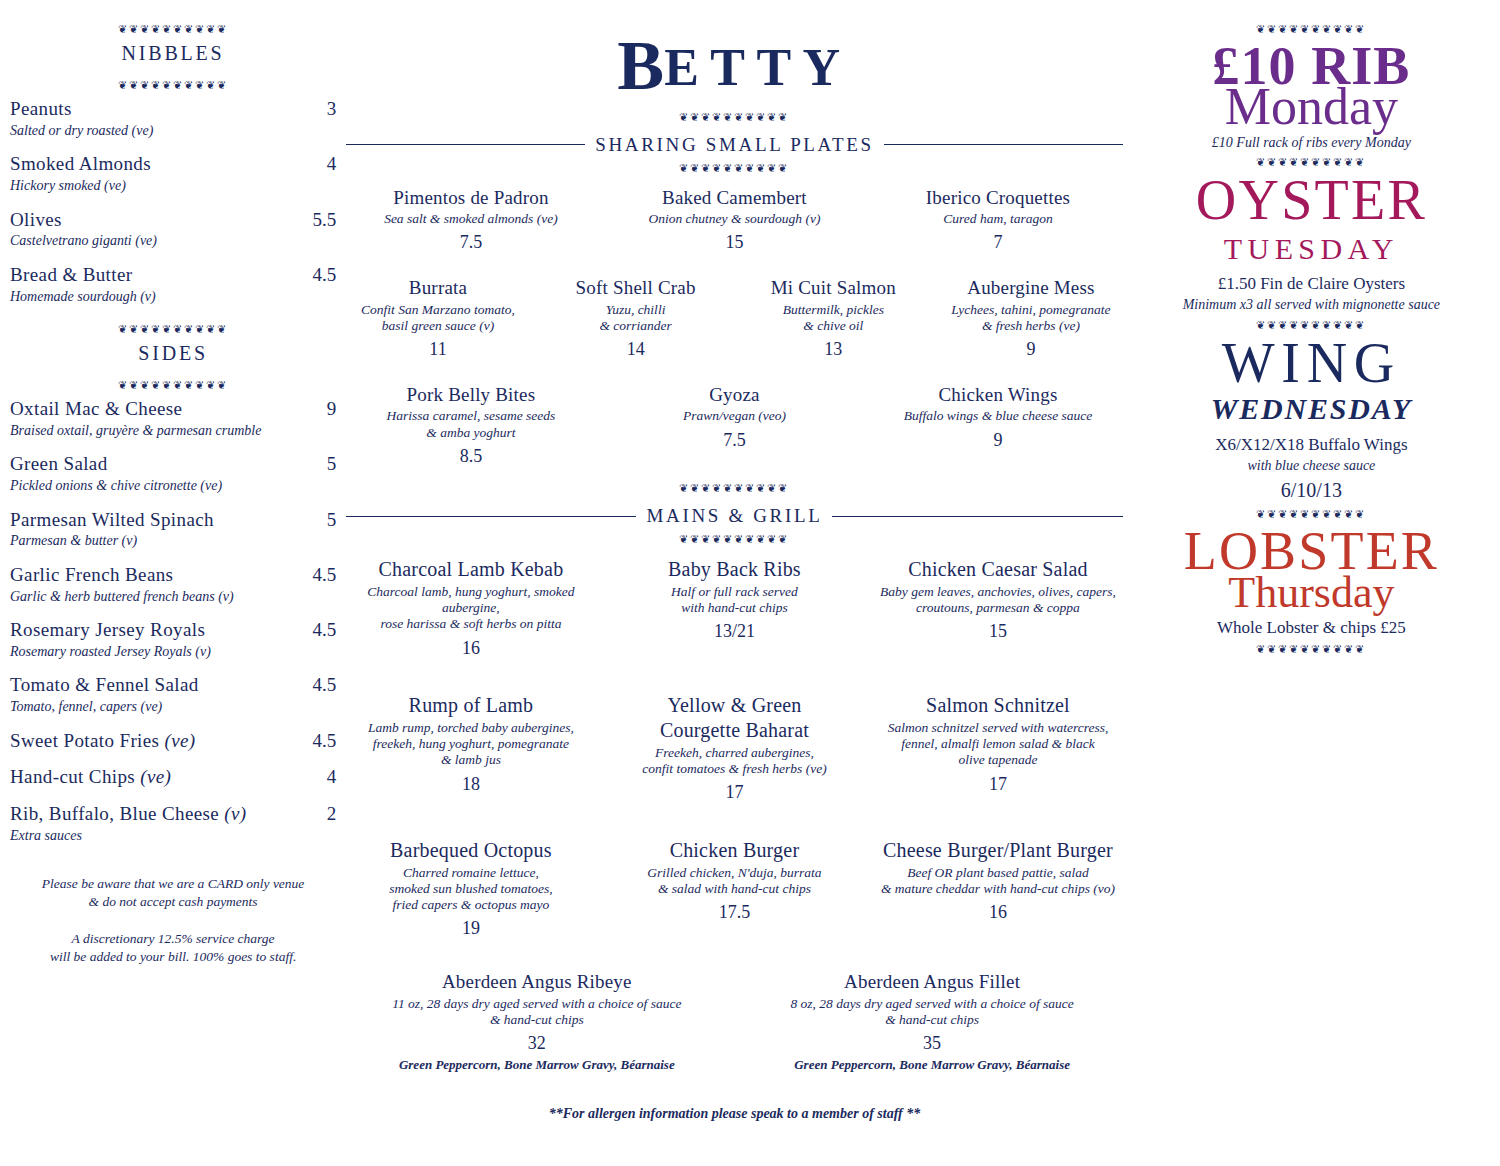Nibbles
| Peanuts Salted or dry roasted (ve) | 3 |
| Smoked Almonds Hickory smoked (ve) | 4 |
| Olives Castelvetrano giganti (ve) | 5.5 |
| Bread & Butter Homemade sourdough (v) | 4.5 |
Sides
| Oxtail Mac & Cheese Braised oxtail, gruyère & parmesan crumble | 9 |
| Green Salad Pickled onions & chive citronette (ve) | 5 |
| Parmesan Wilted Spinach Parmesan & butter (v) | 5 |
| Garlic French Beans Garlic & herb buttered french beans (v) | 4.5 |
| Rosemary Jersey Royals Rosemary roasted Jersey Royals (v) | 4.5 |
| Tomato & Fennel Salad Tomato, fennel, capers (ve) | 4.5 |
| Sweet Potato Fries (ve) | 4.5 |
| Hand-cut Chips (ve) | 4 |
| Rib, Buffalo, Blue Cheese (v) Extra sauces | 2 |
Please be aware that we are a CARD only venue
& do not accept cash payments
A discretionary 12.5% service charge
will be added to your bill. 100% goes to staff.
Betty
Sharing Small Plates
Pimentos de Padron
Sea salt & smoked almonds (ve)
7.5
Baked Camembert
Onion chutney & sourdough (v)
15
Iberico Croquettes
Cured ham, taragon
7
Burrata
Confit San Marzano tomato,
basil green sauce (v)
11
Soft Shell Crab
Yuzu, chilli
& corriander
14
Mi Cuit Salmon
Buttermilk, pickles
& chive oil
13
Aubergine Mess
Lychees, tahini, pomegranate
& fresh herbs (ve)
9
Pork Belly Bites
Harissa caramel, sesame seeds
& amba yoghurt
8.5
Gyoza
Prawn/vegan (veo)
7.5
Chicken Wings
Buffalo wings & blue cheese sauce
9
Mains & Grill
Charcoal Lamb Kebab
Charcoal lamb, hung yoghurt, smoked aubergine,
rose harissa & soft herbs on pitta
16
Baby Back Ribs
Half or full rack served
with hand-cut chips
13/21
Chicken Caesar Salad
Baby gem leaves, anchovies, olives, capers,
croutouns, parmesan & coppa
15
Rump of Lamb
Lamb rump, torched baby aubergines,
freekeh, hung yoghurt, pomegranate
& lamb jus
18
Yellow & Green
Courgette Baharat
Freekeh, charred aubergines,
confit tomatoes & fresh herbs (ve)
17
Salmon Schnitzel
Salmon schnitzel served with watercress,
fennel, almalfi lemon salad & black
olive tapenade
17
Barbequed Octopus
Charred romaine lettuce,
smoked sun blushed tomatoes,
fried capers & octopus mayo
19
Chicken Burger
Grilled chicken, N'duja, burrata
& salad with hand-cut chips
17.5
Cheese Burger/Plant Burger
Beef OR plant based pattie, salad
& mature cheddar with hand-cut chips (vo)
16
Aberdeen Angus Ribeye
11 oz, 28 days dry aged served with a choice of sauce
& hand-cut chips
32
Green Peppercorn, Bone Marrow Gravy, Béarnaise
Aberdeen Angus Fillet
8 oz, 28 days dry aged served with a choice of sauce
& hand-cut chips
35
Green Peppercorn, Bone Marrow Gravy, Béarnaise
**For allergen information please speak to a member of staff **
£10 RIB
Monday
£10 Full rack of ribs every Monday
OYSTER
Tuesday
£1.50 Fin de Claire Oysters
Minimum x3 all served with mignonette sauce
WING
Wednesday
X6/X12/X18 Buffalo Wings
with blue cheese sauce
6/10/13
LOBSTER
Thursday
Whole Lobster & chips £25